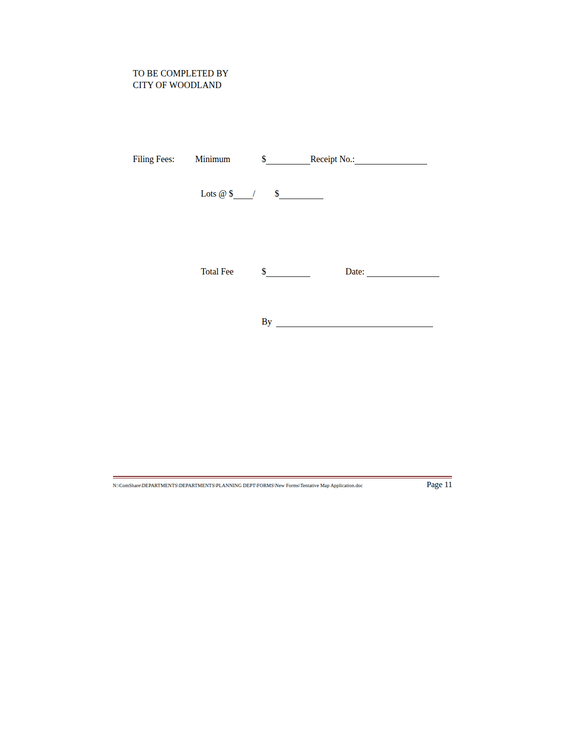TO BE COMPLETED BY
CITY OF WOODLAND
| Filing Fees: | Minimum | $ Receipt No.: |
| | Lots @ $ / | $ |
| | Total Fee | $ Date: |
| | | By |
N:\ComShare\DEPARTMENTS\DEPARTMENTS\PLANNING DEPT\FORMS\New Forms\Tentative Map Application.doc Page 11